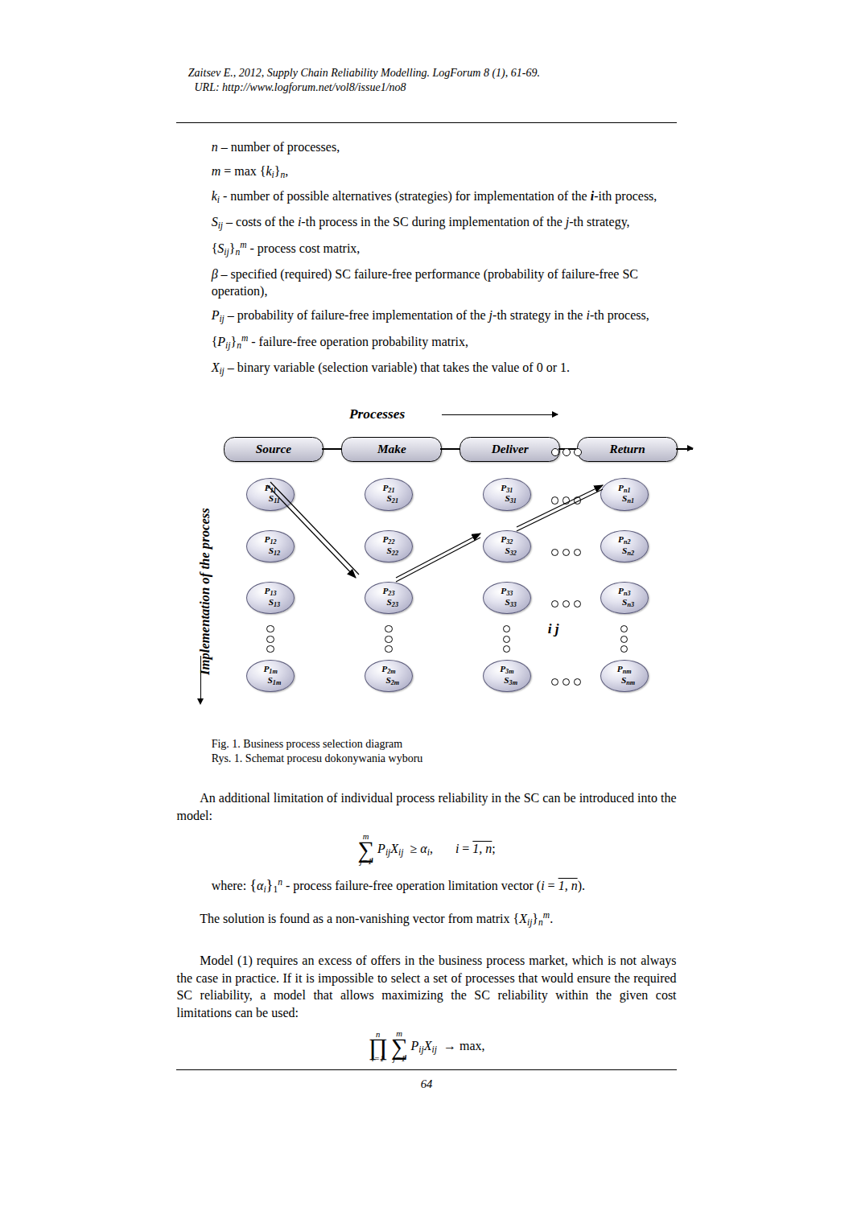Zaitsev E., 2012, Supply Chain Reliability Modelling. LogForum 8 (1), 61-69.
URL: http://www.logforum.net/vol8/issue1/no8
n – number of processes,
m = max {ki}n,
ki - number of possible alternatives (strategies) for implementation of the i-ith process,
Sij – costs of the i-th process in the SC during implementation of the j-th strategy,
{Sij}nm - process cost matrix,
β – specified (required) SC failure-free performance (probability of failure-free SC operation),
Pij – probability of failure-free implementation of the j-th strategy in the i-th process,
{Pij}nm - failure-free operation probability matrix,
Xij – binary variable (selection variable) that takes the value of 0 or 1.
Processes
Implementation of the process
Source
Make
Deliver
Return
P11 S11
P12 S12
P13 S13
P1m S1m
P21 S21
P22 S22
P23 S23
P2m S2m
P31 S31
P32 S32
P33 S33
P3m S3m
Pn1 Sn1
Pn2 Sn2
Pn3 Sn3
Pnm Snm
i j
Fig. 1. Business process selection diagram
Rys. 1. Schemat procesu dokonywania wyboru
An additional limitation of individual process reliability in the SC can be introduced into the model:
m ∑ j=1 PijXij ≥ αi, i = 1, n;
where: {αi}1n - process failure-free operation limitation vector (i = 1, n).
The solution is found as a non-vanishing vector from matrix {Xij}nm.
Model (1) requires an excess of offers in the business process market, which is not always the case in practice. If it is impossible to select a set of processes that would ensure the required SC reliability, a model that allows maximizing the SC reliability within the given cost limitations can be used:
n ∏ i=1 m ∑ j=1 PijXij → max,
64